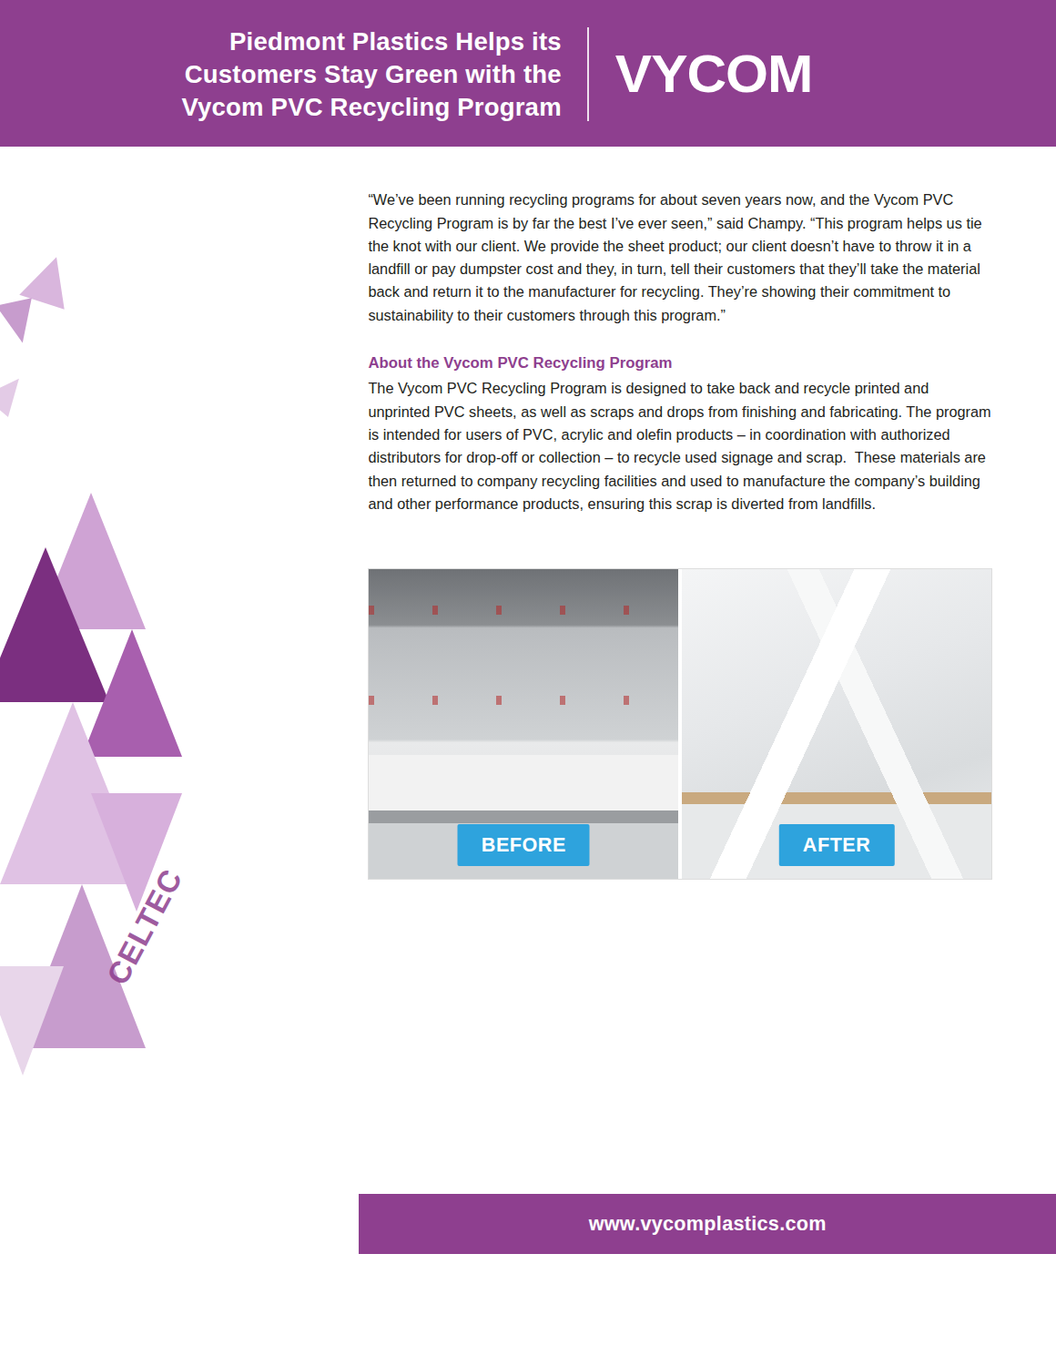Piedmont Plastics Helps its
Customers Stay Green with the
Vycom PVC Recycling Program
VYCOM
CELTEC
“We’ve been running recycling programs for about seven years now, and the Vycom PVC Recycling Program is by far the best I’ve ever seen,” said Champy. “This program helps us tie the knot with our client. We provide the sheet product; our client doesn’t have to throw it in a landfill or pay dumpster cost and they, in turn, tell their customers that they’ll take the material back and return it to the manufacturer for recycling. They’re showing their commitment to sustainability to their customers through this program.”
About the Vycom PVC Recycling Program
The Vycom PVC Recycling Program is designed to take back and recycle printed and unprinted PVC sheets, as well as scraps and drops from finishing and fabricating. The program is intended for users of PVC, acrylic and olefin products – in coordination with authorized distributors for drop-off or collection – to recycle used signage and scrap. These materials are then returned to company recycling facilities and used to manufacture the company’s building and other performance products, ensuring this scrap is diverted from landfills.
BEFORE
AFTER
www.vycomplastics.com